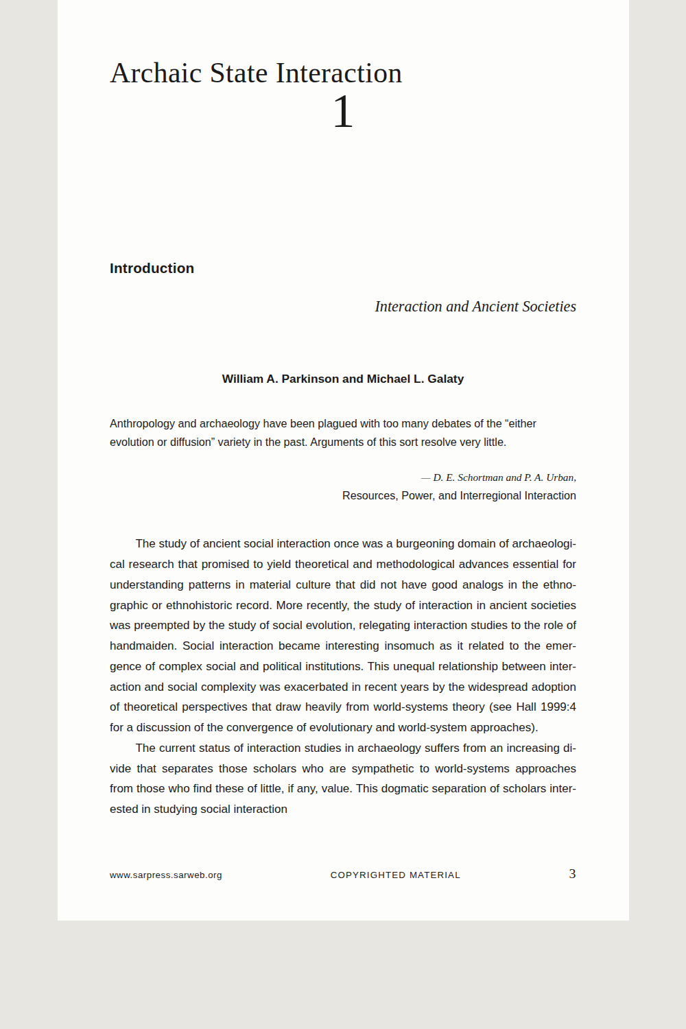Archaic State Interaction
1
Introduction
Interaction and Ancient Societies
William A. Parkinson and Michael L. Galaty
Anthropology and archaeology have been plagued with too many debates of the “either evolution or diffusion” variety in the past. Arguments of this sort resolve very little.
— D. E. Schortman and P. A. Urban, Resources, Power, and Interregional Interaction
The study of ancient social interaction once was a burgeoning domain of archaeological research that promised to yield theoretical and methodological advances essential for understanding patterns in material culture that did not have good analogs in the ethnographic or ethnohistoric record. More recently, the study of interaction in ancient societies was preempted by the study of social evolution, relegating interaction studies to the role of handmaiden. Social interaction became interesting insomuch as it related to the emergence of complex social and political institutions. This unequal relationship between interaction and social complexity was exacerbated in recent years by the widespread adoption of theoretical perspectives that draw heavily from world-systems theory (see Hall 1999:4 for a discussion of the convergence of evolutionary and world-system approaches).
The current status of interaction studies in archaeology suffers from an increasing divide that separates those scholars who are sympathetic to world-systems approaches from those who find these of little, if any, value. This dogmatic separation of scholars interested in studying social interaction
www.sarpress.sarweb.org Copyrighted Material 3